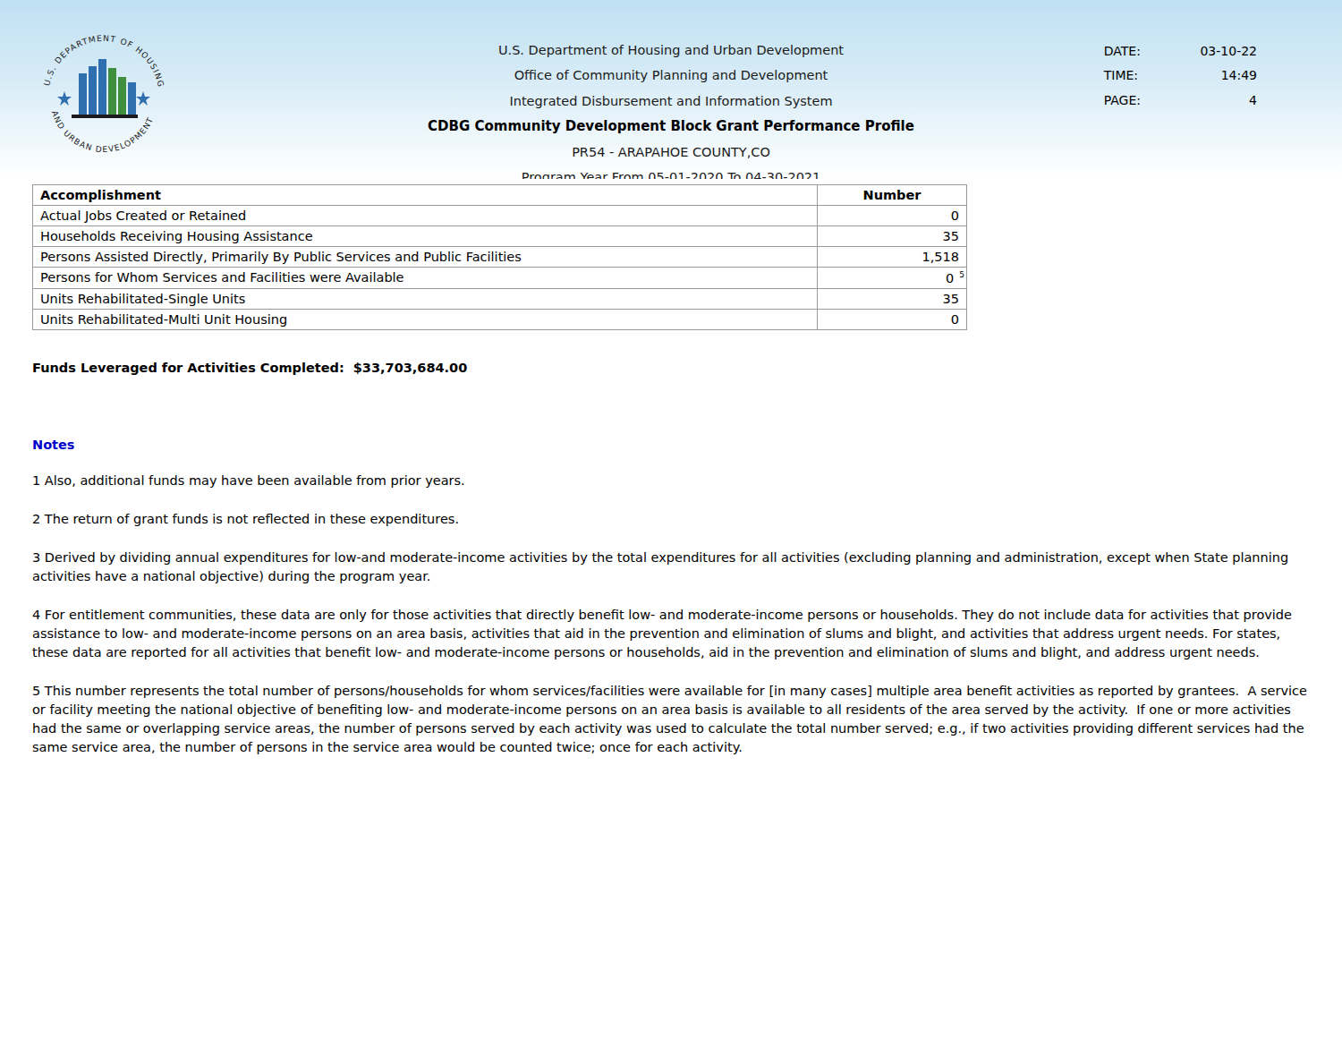U.S. DEPARTMENT OF HOUSING AND URBAN DEVELOPMENT
U.S. Department of Housing and Urban Development
Office of Community Planning and Development
Integrated Disbursement and Information System
CDBG Community Development Block Grant Performance Profile
PR54 - ARAPAHOE COUNTY,CO
Program Year From 05-01-2020 To 04-30-2021
| DATE: | 03-10-22 |
| TIME: | 14:49 |
| PAGE: | 4 |
| Accomplishment | Number |
| --- | --- |
| Actual Jobs Created or Retained | 0 |
| Households Receiving Housing Assistance | 35 |
| Persons Assisted Directly, Primarily By Public Services and Public Facilities | 1,518 |
| Persons for Whom Services and Facilities were Available | 0 5 |
| Units Rehabilitated-Single Units | 35 |
| Units Rehabilitated-Multi Unit Housing | 0 |
Funds Leveraged for Activities Completed: $33,703,684.00
Notes
1 Also, additional funds may have been available from prior years.
2 The return of grant funds is not reflected in these expenditures.
3 Derived by dividing annual expenditures for low-and moderate-income activities by the total expenditures for all activities (excluding planning and administration, except when State planning activities have a national objective) during the program year.
4 For entitlement communities, these data are only for those activities that directly benefit low- and moderate-income persons or households. They do not include data for activities that provide assistance to low- and moderate-income persons on an area basis, activities that aid in the prevention and elimination of slums and blight, and activities that address urgent needs. For states, these data are reported for all activities that benefit low- and moderate-income persons or households, aid in the prevention and elimination of slums and blight, and address urgent needs.
5 This number represents the total number of persons/households for whom services/facilities were available for [in many cases] multiple area benefit activities as reported by grantees. A service or facility meeting the national objective of benefiting low- and moderate-income persons on an area basis is available to all residents of the area served by the activity. If one or more activities had the same or overlapping service areas, the number of persons served by each activity was used to calculate the total number served; e.g., if two activities providing different services had the same service area, the number of persons in the service area would be counted twice; once for each activity.